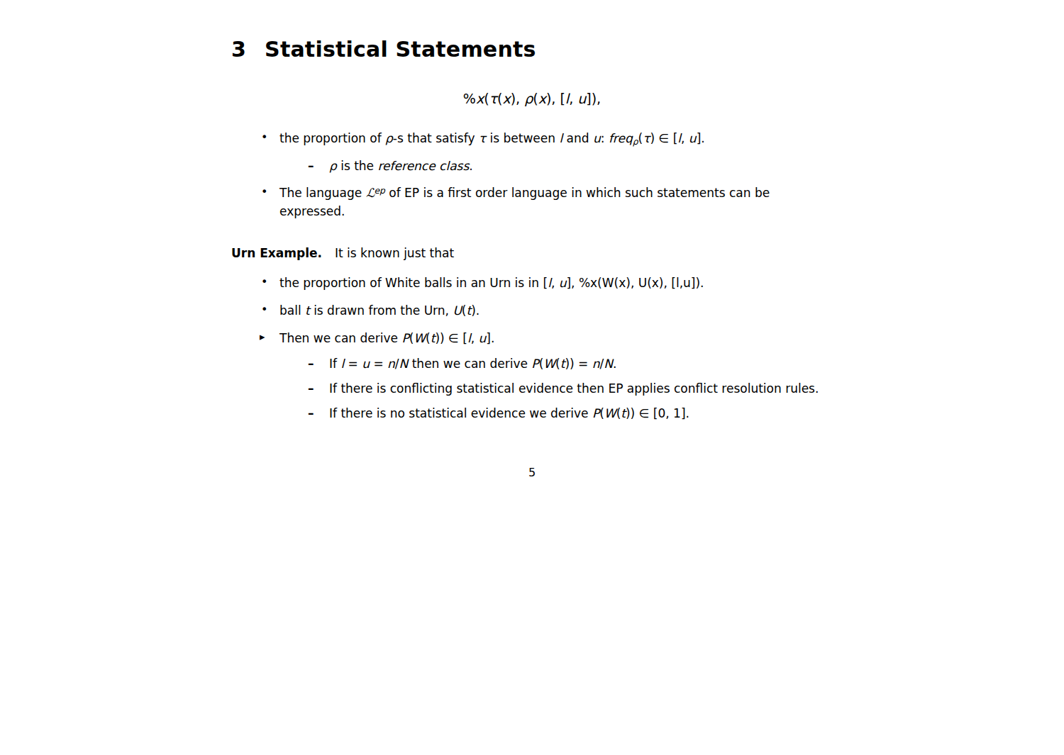3 Statistical Statements
%x(τ(x), ρ(x), [l, u]),
the proportion of ρ-s that satisfy τ is between l and u: freqρ(τ) ∈ [l, u].
ρ is the reference class.
The language ℒep of EP is a first order language in which such statements can be expressed.
Urn Example. It is known just that
the proportion of White balls in an Urn is in [l, u], %x(W(x), U(x), [l,u]).
ball t is drawn from the Urn, U(t).
Then we can derive P(W(t)) ∈ [l, u].
If l = u = n/N then we can derive P(W(t)) = n/N.
If there is conflicting statistical evidence then EP applies conflict resolution rules.
If there is no statistical evidence we derive P(W(t)) ∈ [0, 1].
5